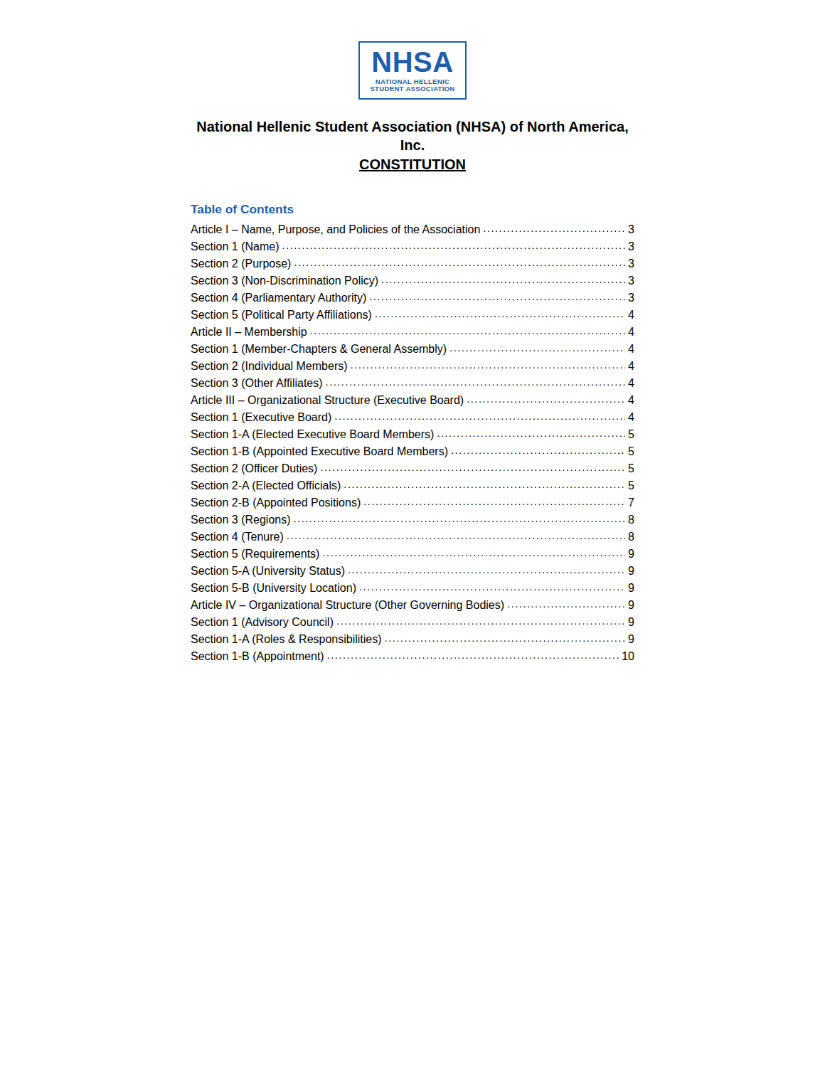NHSA NATIONAL HELLENIC
STUDENT ASSOCIATION
National Hellenic Student Association (NHSA) of North America, Inc. CONSTITUTION
Table of Contents
Article I – Name, Purpose, and Policies of the Association.......................................................................................................................................................... 3
Section 1 (Name).......................................................................................................................................................... 3
Section 2 (Purpose).......................................................................................................................................................... 3
Section 3 (Non-Discrimination Policy).......................................................................................................................................................... 3
Section 4 (Parliamentary Authority).......................................................................................................................................................... 3
Section 5 (Political Party Affiliations).......................................................................................................................................................... 4
Article II – Membership.......................................................................................................................................................... 4
Section 1 (Member-Chapters & General Assembly).......................................................................................................................................................... 4
Section 2 (Individual Members).......................................................................................................................................................... 4
Section 3 (Other Affiliates).......................................................................................................................................................... 4
Article III – Organizational Structure (Executive Board).......................................................................................................................................................... 4
Section 1 (Executive Board).......................................................................................................................................................... 4
Section 1-A (Elected Executive Board Members).......................................................................................................................................................... 5
Section 1-B (Appointed Executive Board Members).......................................................................................................................................................... 5
Section 2 (Officer Duties).......................................................................................................................................................... 5
Section 2-A (Elected Officials).......................................................................................................................................................... 5
Section 2-B (Appointed Positions).......................................................................................................................................................... 7
Section 3 (Regions).......................................................................................................................................................... 8
Section 4 (Tenure).......................................................................................................................................................... 8
Section 5 (Requirements).......................................................................................................................................................... 9
Section 5-A (University Status).......................................................................................................................................................... 9
Section 5-B (University Location).......................................................................................................................................................... 9
Article IV – Organizational Structure (Other Governing Bodies).......................................................................................................................................................... 9
Section 1 (Advisory Council).......................................................................................................................................................... 9
Section 1-A (Roles & Responsibilities).......................................................................................................................................................... 9
Section 1-B (Appointment).......................................................................................................................................................... 10